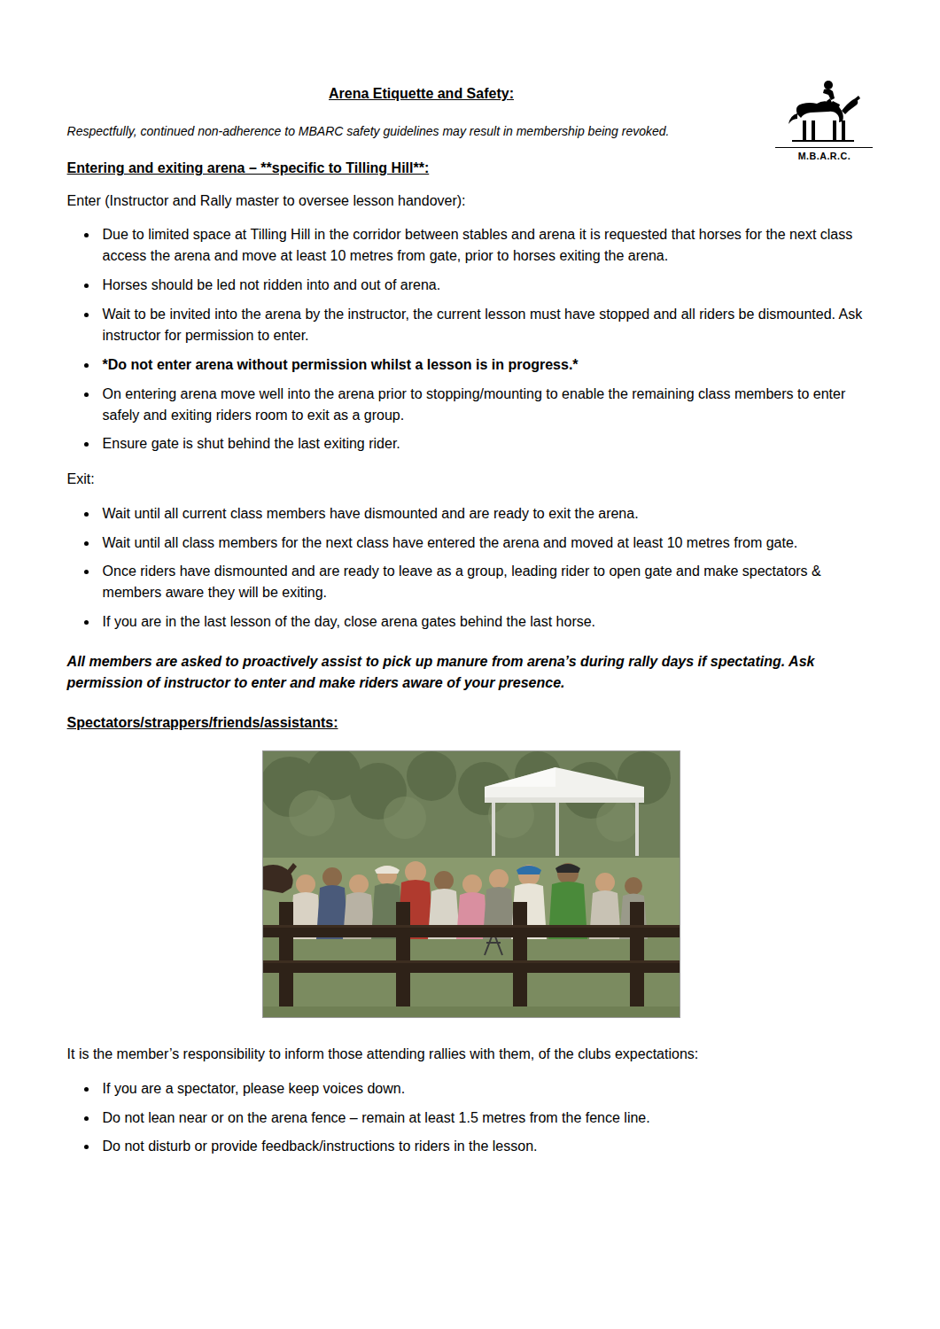M.B.A.R.C.
Arena Etiquette and Safety:
Respectfully, continued non-adherence to MBARC safety guidelines may result in membership being revoked.
Entering and exiting arena – **specific to Tilling Hill**:
Enter (Instructor and Rally master to oversee lesson handover):
Due to limited space at Tilling Hill in the corridor between stables and arena it is requested that horses for the next class access the arena and move at least 10 metres from gate, prior to horses exiting the arena.
Horses should be led not ridden into and out of arena.
Wait to be invited into the arena by the instructor, the current lesson must have stopped and all riders be dismounted. Ask instructor for permission to enter.
*Do not enter arena without permission whilst a lesson is in progress.*
On entering arena move well into the arena prior to stopping/mounting to enable the remaining class members to enter safely and exiting riders room to exit as a group.
Ensure gate is shut behind the last exiting rider.
Exit:
Wait until all current class members have dismounted and are ready to exit the arena.
Wait until all class members for the next class have entered the arena and moved at least 10 metres from gate.
Once riders have dismounted and are ready to leave as a group, leading rider to open gate and make spectators & members aware they will be exiting.
If you are in the last lesson of the day, close arena gates behind the last horse.
All members are asked to proactively assist to pick up manure from arena’s during rally days if spectating. Ask permission of instructor to enter and make riders aware of your presence.
Spectators/strappers/friends/assistants:
It is the member’s responsibility to inform those attending rallies with them, of the clubs expectations:
If you are a spectator, please keep voices down.
Do not lean near or on the arena fence – remain at least 1.5 metres from the fence line.
Do not disturb or provide feedback/instructions to riders in the lesson.